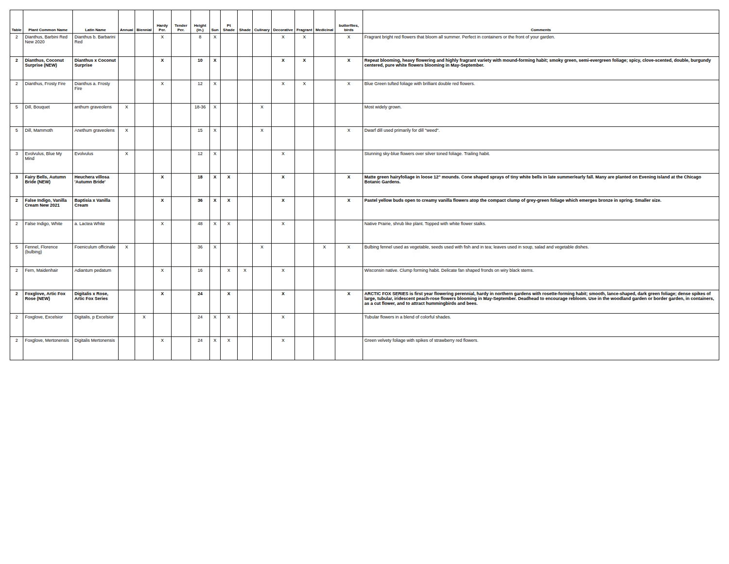| Table | Plant Common Name | Latin Name | Annual | Biennial | Hardy Per. | Tender Per. | Height (in.) | Sun | Pt Shade | Shade | Culinary | Decorative | Fragrant | Medicinal | butterflies, birds | Comments |
| --- | --- | --- | --- | --- | --- | --- | --- | --- | --- | --- | --- | --- | --- | --- | --- | --- |
| 2 | Dianthus, Barbini Red New 2020 | Dianthus b. Barbarini Red | | | X | | 8 | X | | | | X | X | | X | Fragrant bright red flowers that bloom all summer. Perfect in containers or the front of your garden. |
| 2 | Dianthus, Coconut Surprise (NEW) | Dianthus x Coconut Surprise | | | X | | 10 | X | | | | X | X | | X | Repeat blooming, heavy flowering and highly fragrant variety with mound-forming habit; smoky green, semi-evergreen foliage; spicy, clove-scented, double, burgundy centered, pure white flowers blooming in May-September. |
| 2 | Dianthus, Frosty Fire | Dianthus a. Frosty Fire | | | X | | 12 | X | | | | X | X | | X | Blue Green tufted foliage with brilliant double red flowers. |
| 5 | Dill, Bouquet | anthum graveolens | X | | | | 18-36 | X | | | X | | | | | Most widely grown. |
| 5 | Dill, Mammoth | Anethum graveolens | X | | | | 15 | X | | | X | | | | X | Dwarf dill used primarily for dill "weed". |
| 3 | Evolvulus, Blue My Mind | Evolvulus | X | | | | 12 | X | | | | X | | | | Stunning sky-blue flowers over silver toned foliage. Trailing habit. |
| 3 | Fairy Bells, Autumn Bride (NEW) | Heuchera villosa 'Autumn Bride' | | | X | | 18 | X | X | | | X | | | X | Matte green hairyfoliage in loose 12" mounds. Cone shaped sprays of tiny white bells in late summer/early fall. Many are planted on Evening Island at the Chicago Botanic Gardens. |
| 2 | False Indigo, Vanilla Cream New 2021 | Baptisia x Vanilla Cream | | | X | | 36 | X | X | | | X | | | X | Pastel yellow buds open to creamy vanilla flowers atop the compact clump of grey-green foliage which emerges bronze in spring. Smaller size. |
| 2 | False Indigo, White | a. Lactea White | | | X | | 48 | X | X | | | X | | | | Native Prairie, shrub like plant. Topped with white flower stalks. |
| 5 | Fennel, Florence (bulbing) | Foeniculum officinale | X | | | | 36 | X | | | X | | | X | X | Bulbing fennel used as vegetable, seeds used with fish and in tea; leaves used in soup, salad and vegetable dishes. |
| 2 | Fern, Maidenhair | Adiantum pedatum | | | X | | 16 | | X | X | | X | | | | Wisconsin native. Clump forming habit. Delicate fan shaped fronds on wiry black stems. |
| 2 | Foxglove, Artic Fox Rose (NEW) | Digitalis x Rose, Artic Fox Series | | | X | | 24 | | X | | | X | | | X | ARCTIC FOX SERIES is first year flowering perennial, hardy in northern gardens with rosette-forming habit; smooth, lance-shaped, dark green foliage; dense spikes of large, tubular, iridescent peach-rose flowers blooming in May-September. Deadhead to encourage rebloom. Use in the woodland garden or border garden, in containers, as a cut flower, and to attract hummingbirds and bees. |
| 2 | Foxglove, Excelsior | Digitalis, p Excelsior | | X | | | 24 | X | X | | | X | | | | Tubular flowers in a blend of colorful shades. |
| 2 | Foxglove, Mertonensis | Digitalis Mertonensis | | | X | | 24 | X | X | | | X | | | | Green velvety foliage with spikes of strawberry red flowers. |